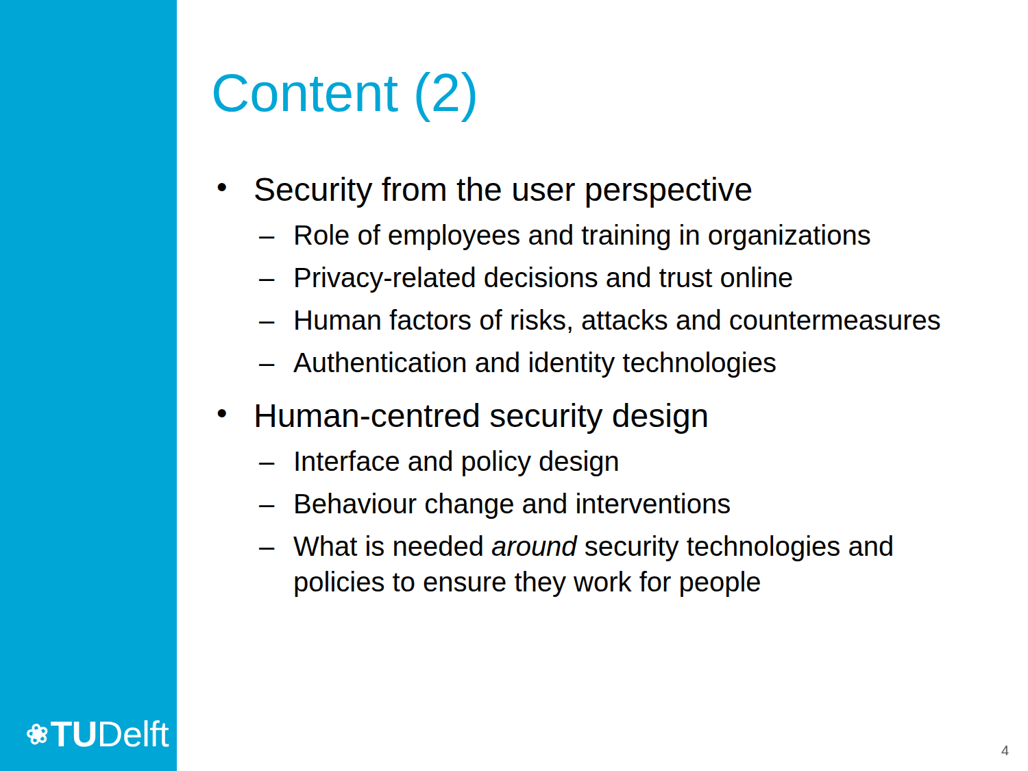❀TU Delft
Content (2)
Security from the user perspective
Role of employees and training in organizations
Privacy-related decisions and trust online
Human factors of risks, attacks and countermeasures
Authentication and identity technologies
Human-centred security design
Interface and policy design
Behaviour change and interventions
What is needed around security technologies and policies to ensure they work for people
4